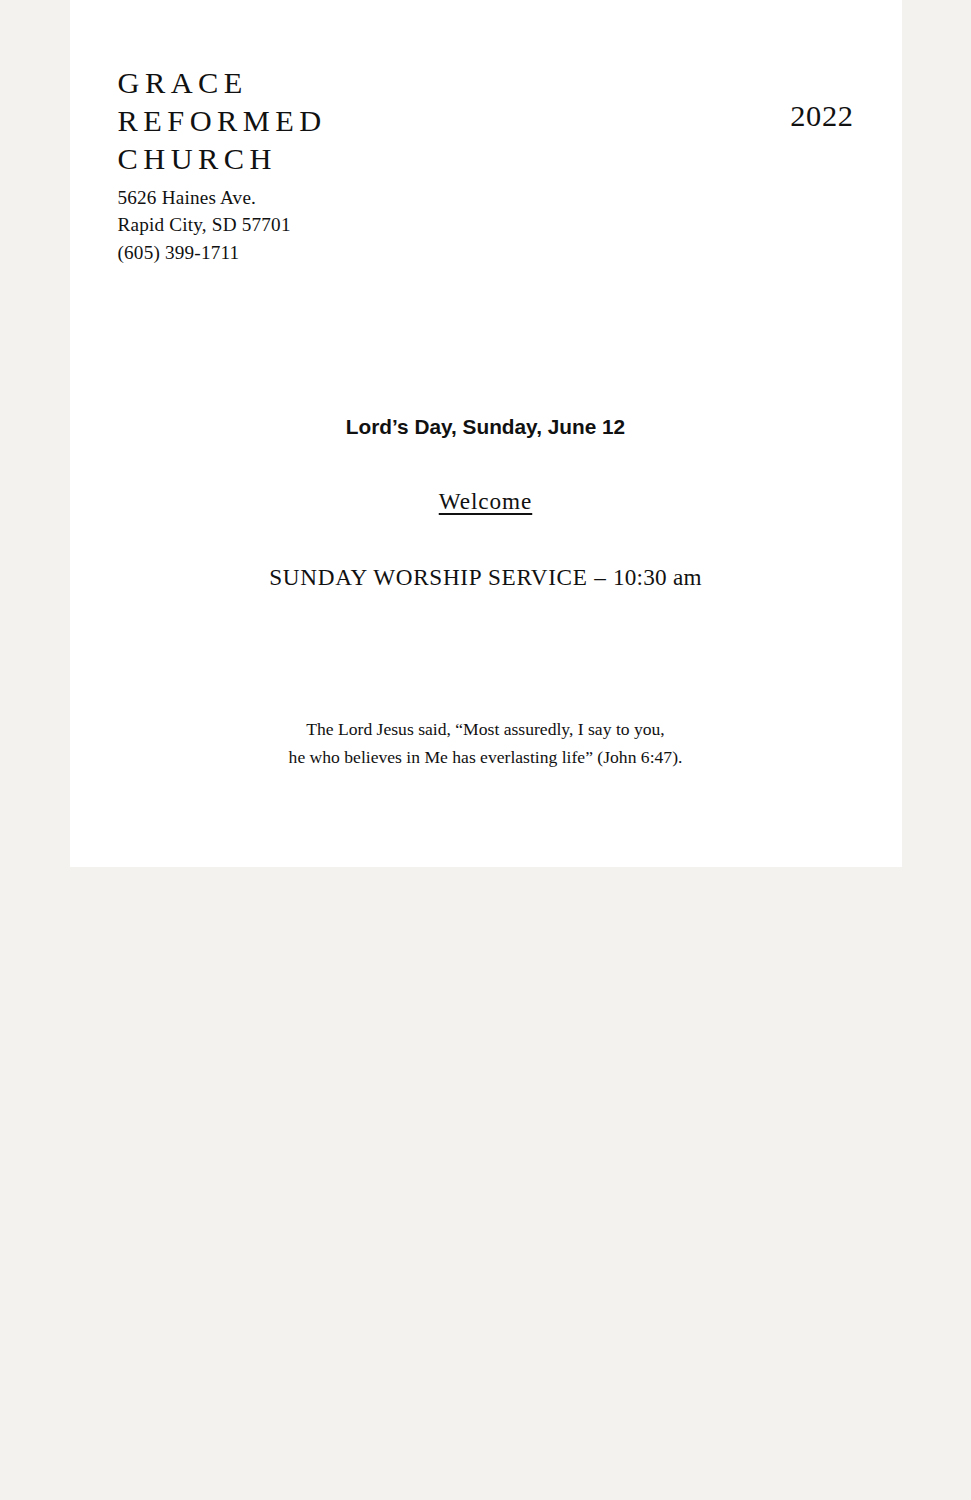Grace Reformed Church
5626 Haines Ave.
Rapid City, SD 57701
(605) 399-1711
2022
Lord’s Day, Sunday, June 12
Welcome
Sunday Worship Service – 10:30 am
The Lord Jesus said, “Most assuredly, I say to you,
he who believes in Me has everlasting life” (John 6:47).